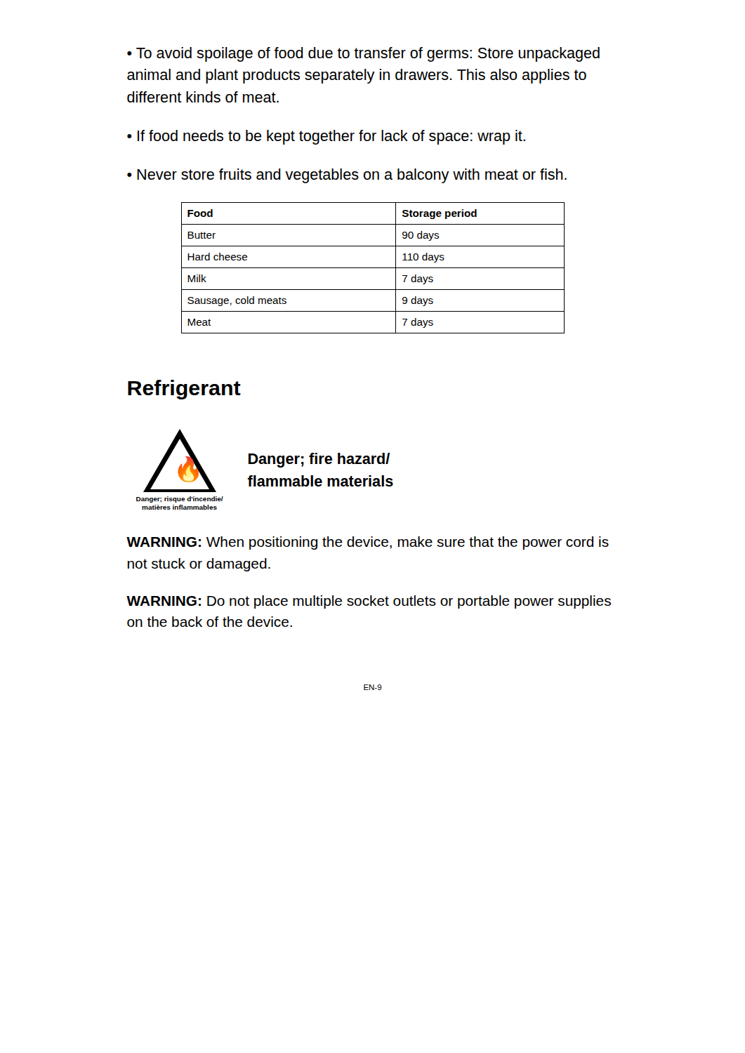• To avoid spoilage of food due to transfer of germs: Store unpackaged animal and plant products separately in drawers. This also applies to different kinds of meat.
• If food needs to be kept together for lack of space: wrap it.
• Never store fruits and vegetables on a balcony with meat or fish.
| Food | Storage period |
| --- | --- |
| Butter | 90 days |
| Hard cheese | 110 days |
| Milk | 7 days |
| Sausage, cold meats | 9 days |
| Meat | 7 days |
Refrigerant
🔥
Danger; risque d'incendie/
matières inflammables
Danger; fire hazard/
flammable materials
WARNING: When positioning the device, make sure that the power cord is not stuck or damaged.
WARNING: Do not place multiple socket outlets or portable power supplies on the back of the device.
EN-9